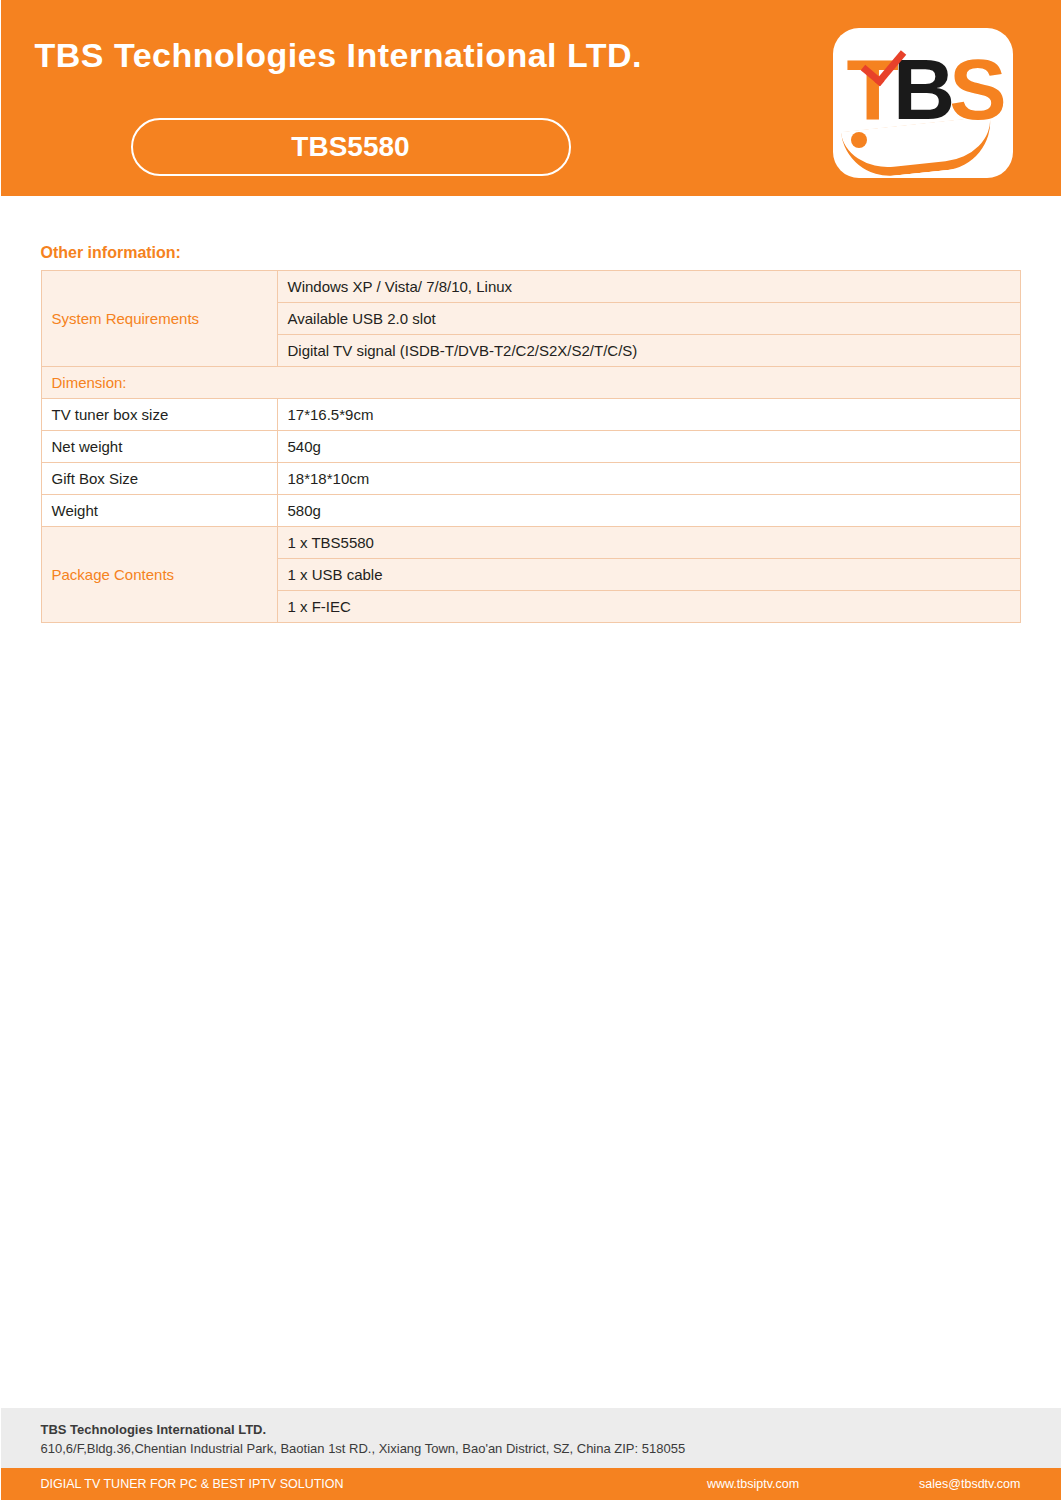TBS Technologies International LTD.
TBS5580
TBS
Other information:
| System Requirements | Windows XP / Vista/ 7/8/10, Linux |
| Available USB 2.0 slot |
| Digital TV signal (ISDB-T/DVB-T2/C2/S2X/S2/T/C/S) |
| Dimension: |
| TV tuner box size | 17*16.5*9cm |
| Net weight | 540g |
| Gift Box Size | 18*18*10cm |
| Weight | 580g |
| Package Contents | 1 x TBS5580 |
| 1 x USB cable |
| 1 x F-IEC |
TBS Technologies International LTD.
610,6/F,Bldg.36,Chentian Industrial Park, Baotian 1st RD., Xixiang Town, Bao'an District, SZ, China ZIP: 518055
DIGIAL TV TUNER FOR PC & BEST IPTV SOLUTION www.tbsiptv.com sales@tbsdtv.com